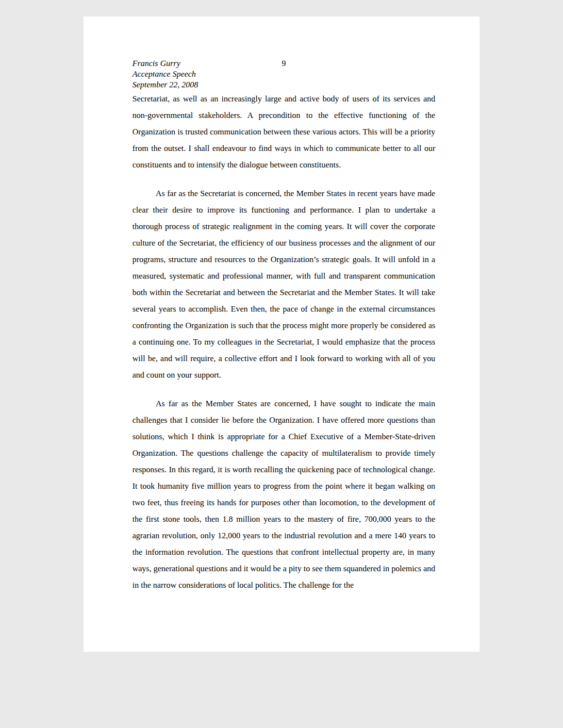Francis Gurry 9
Acceptance Speech
September 22, 2008
Secretariat, as well as an increasingly large and active body of users of its services and non-governmental stakeholders. A precondition to the effective functioning of the Organization is trusted communication between these various actors. This will be a priority from the outset. I shall endeavour to find ways in which to communicate better to all our constituents and to intensify the dialogue between constituents.
As far as the Secretariat is concerned, the Member States in recent years have made clear their desire to improve its functioning and performance. I plan to undertake a thorough process of strategic realignment in the coming years. It will cover the corporate culture of the Secretariat, the efficiency of our business processes and the alignment of our programs, structure and resources to the Organization’s strategic goals. It will unfold in a measured, systematic and professional manner, with full and transparent communication both within the Secretariat and between the Secretariat and the Member States. It will take several years to accomplish. Even then, the pace of change in the external circumstances confronting the Organization is such that the process might more properly be considered as a continuing one. To my colleagues in the Secretariat, I would emphasize that the process will be, and will require, a collective effort and I look forward to working with all of you and count on your support.
As far as the Member States are concerned, I have sought to indicate the main challenges that I consider lie before the Organization. I have offered more questions than solutions, which I think is appropriate for a Chief Executive of a Member-State-driven Organization. The questions challenge the capacity of multilateralism to provide timely responses. In this regard, it is worth recalling the quickening pace of technological change. It took humanity five million years to progress from the point where it began walking on two feet, thus freeing its hands for purposes other than locomotion, to the development of the first stone tools, then 1.8 million years to the mastery of fire, 700,000 years to the agrarian revolution, only 12,000 years to the industrial revolution and a mere 140 years to the information revolution. The questions that confront intellectual property are, in many ways, generational questions and it would be a pity to see them squandered in polemics and in the narrow considerations of local politics. The challenge for the